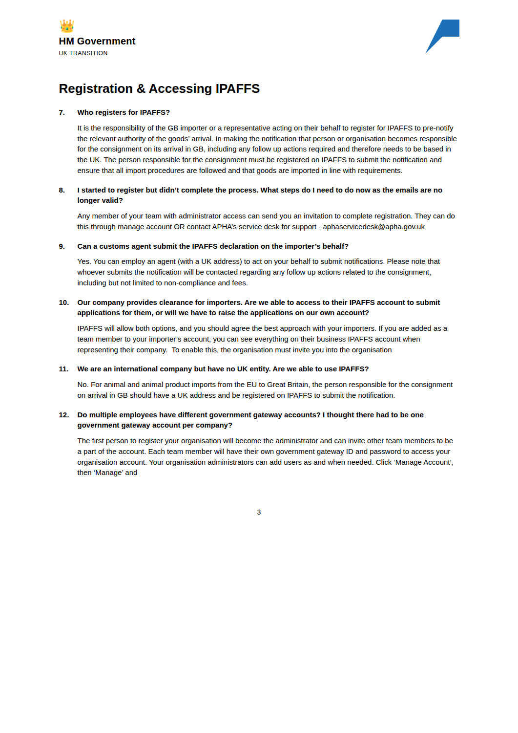👑
HM Government
UK TRANSITION
Registration & Accessing IPAFFS
Who registers for IPAFFS?
It is the responsibility of the GB importer or a representative acting on their behalf to register for IPAFFS to pre-notify the relevant authority of the goods’ arrival. In making the notification that person or organisation becomes responsible for the consignment on its arrival in GB, including any follow up actions required and therefore needs to be based in the UK. The person responsible for the consignment must be registered on IPAFFS to submit the notification and ensure that all import procedures are followed and that goods are imported in line with requirements.
I started to register but didn’t complete the process. What steps do I need to do now as the emails are no longer valid?
Any member of your team with administrator access can send you an invitation to complete registration. They can do this through manage account OR contact APHA’s service desk for support - aphaservicedesk@apha.gov.uk
Can a customs agent submit the IPAFFS declaration on the importer’s behalf?
Yes. You can employ an agent (with a UK address) to act on your behalf to submit notifications. Please note that whoever submits the notification will be contacted regarding any follow up actions related to the consignment, including but not limited to non-compliance and fees.
Our company provides clearance for importers. Are we able to access to their IPAFFS account to submit applications for them, or will we have to raise the applications on our own account?
IPAFFS will allow both options, and you should agree the best approach with your importers. If you are added as a team member to your importer’s account, you can see everything on their business IPAFFS account when representing their company. To enable this, the organisation must invite you into the organisation
We are an international company but have no UK entity. Are we able to use IPAFFS?
No. For animal and animal product imports from the EU to Great Britain, the person responsible for the consignment on arrival in GB should have a UK address and be registered on IPAFFS to submit the notification.
Do multiple employees have different government gateway accounts? I thought there had to be one government gateway account per company?
The first person to register your organisation will become the administrator and can invite other team members to be a part of the account. Each team member will have their own government gateway ID and password to access your organisation account. Your organisation administrators can add users as and when needed. Click ‘Manage Account’, then ‘Manage’ and
3